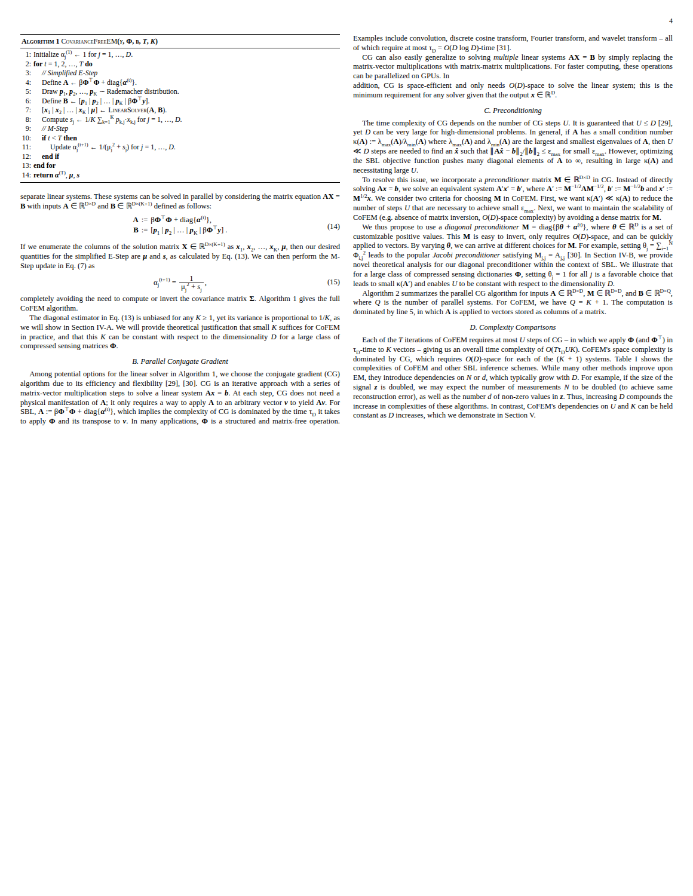4
Algorithm 1 CovarianceFreeEM(y, Φ, β, T, K)
Initialize αj(1) ← 1 for j = 1, …, D.
for t = 1, 2, …, T do
// Simplified E-Step
Define A ← βΦ⊤Φ + diag{α(t)}.
Draw p1, p2, …, pK ∼ Rademacher distribution.
Define B ← [p1 | p2 | … | pK | βΦ⊤y].
[x1 | x2 | … | xK | μ] ← LinearSolver(A, B).
Compute sj ← 1/K ∑k=1K pk,j·xk,j for j = 1, …, D.
// M-Step
if t < T then
Update αj(t+1) ← 1/(μj2 + sj) for j = 1, …, D.
end if
end for
return α(T), μ, s
separate linear systems. These systems can be solved in parallel by considering the matrix equation AX = B with inputs A ∈ ℝD×D and B ∈ ℝD×(K+1) defined as follows:
| A | := | β Φ ⊤ Φ + diag{ α (t) }, |
| B | := | [ p 1 / p 2 / … / p K / β Φ ⊤ y ] . |
(14)
If we enumerate the columns of the solution matrix X ∈ ℝD×(K+1) as x1, x2, …, xK, μ, then our desired quantities for the simplified E-Step are μ and s, as calculated by Eq. (13). We can then perform the M-Step update in Eq. (7) as
αj(t+1) = 1 μj2 + sj,
(15)
completely avoiding the need to compute or invert the covariance matrix Σ. Algorithm 1 gives the full CoFEM algorithm.
The diagonal estimator in Eq. (13) is unbiased for any K ≥ 1, yet its variance is proportional to 1/K, as we will show in Section IV-A. We will provide theoretical justification that small K suffices for CoFEM in practice, and that this K can be constant with respect to the dimensionality D for a large class of compressed sensing matrices Φ.
B. Parallel Conjugate Gradient
Among potential options for the linear solver in Algorithm 1, we choose the conjugate gradient (CG) algorithm due to its efficiency and flexibility [29], [30]. CG is an iterative approach with a series of matrix-vector multiplication steps to solve a linear system Ax = b. At each step, CG does not need a physical manifestation of A; it only requires a way to apply A to an arbitrary vector v to yield Av. For SBL, A := βΦ⊤Φ + diag{α(t)}, which implies the complexity of CG is dominated by the time τD it takes to apply Φ and its transpose to v. In many applications, Φ is a structured and matrix-free operation. Examples include convolution, discrete cosine transform, Fourier transform, and wavelet transform – all of which require at most τD = O(D log D)-time [31].
CG can also easily generalize to solving multiple linear systems AX = B by simply replacing the matrix-vector multiplications with matrix-matrix multiplications. For faster computing, these operations can be parallelized on GPUs. In
addition, CG is space-efficient and only needs O(D)-space to solve the linear system; this is the minimum requirement for any solver given that the output x ∈ ℝD.
C. Preconditioning
The time complexity of CG depends on the number of CG steps U. It is guaranteed that U ≤ D [29], yet D can be very large for high-dimensional problems. In general, if A has a small condition number κ(A) := λmax(A)/λmin(A) where λmax(A) and λmin(A) are the largest and smallest eigenvalues of A, then U ≪ D steps are needed to find an x̂ such that ∥Ax̂ − b∥2/∥b∥2 ≤ εmax for small εmax. However, optimizing the SBL objective function pushes many diagonal elements of A to ∞, resulting in large κ(A) and necessitating large U.
To resolve this issue, we incorporate a preconditioner matrix M ∈ ℝD×D in CG. Instead of directly solving Ax = b, we solve an equivalent system A′x′ = b′, where A′ := M−1/2AM−1/2, b′ := M−1/2b and x′ := M1/2x. We consider two criteria for choosing M in CoFEM. First, we want κ(A′) ≪ κ(A) to reduce the number of steps U that are necessary to achieve small εmax. Next, we want to maintain the scalability of CoFEM (e.g. absence of matrix inversion, O(D)-space complexity) by avoiding a dense matrix for M.
We thus propose to use a diagonal preconditioner M = diag{βθ + α(t)}, where θ ∈ ℝD is a set of customizable positive values. This M is easy to invert, only requires O(D)-space, and can be quickly applied to vectors. By varying θ, we can arrive at different choices for M. For example, setting θj = ∑i=1N Φi,j2 leads to the popular Jacobi preconditioner satisfying Mj,j = Aj,j [30]. In Section IV-B, we provide novel theoretical analysis for our diagonal preconditioner within the context of SBL. We illustrate that for a large class of compressed sensing dictionaries Φ, setting θj = 1 for all j is a favorable choice that leads to small κ(A′) and enables U to be constant with respect to the dimensionality D.
Algorithm 2 summarizes the parallel CG algorithm for inputs A ∈ ℝD×D, M ∈ ℝD×D, and B ∈ ℝD×Q, where Q is the number of parallel systems. For CoFEM, we have Q = K + 1. The computation is dominated by line 5, in which A is applied to vectors stored as columns of a matrix.
D. Complexity Comparisons
Each of the T iterations of CoFEM requires at most U steps of CG – in which we apply Φ (and Φ⊤) in τD-time to K vectors – giving us an overall time complexity of O(TτDUK). CoFEM's space complexity is dominated by CG, which requires O(D)-space for each of the (K + 1) systems. Table I shows the complexities of CoFEM and other SBL inference schemes. While many other methods improve upon EM, they introduce dependencies on N or d, which typically grow with D. For example, if the size of the signal z is doubled, we may expect the number of measurements N to be doubled (to achieve same reconstruction error), as well as the number d of non-zero values in z. Thus, increasing D compounds the increase in complexities of these algorithms. In contrast, CoFEM's dependencies on U and K can be held constant as D increases, which we demonstrate in Section V.